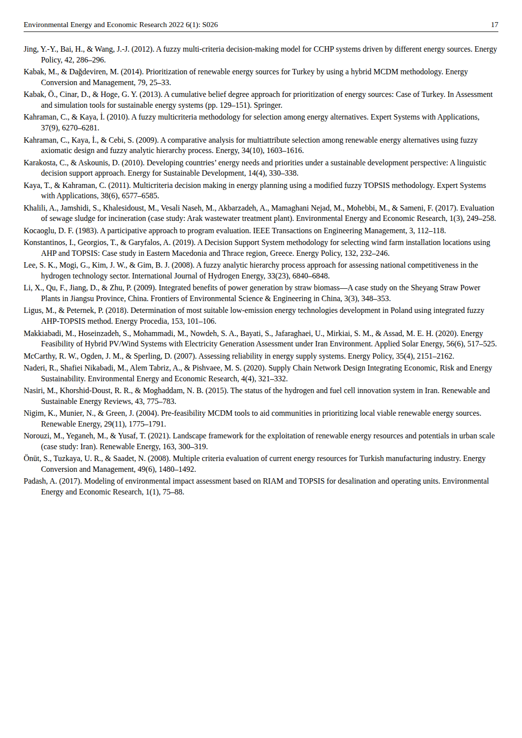Environmental Energy and Economic Research 2022 6(1): S026 17
Jing, Y.-Y., Bai, H., & Wang, J.-J. (2012). A fuzzy multi-criteria decision-making model for CCHP systems driven by different energy sources. Energy Policy, 42, 286–296.
Kabak, M., & Dağdeviren, M. (2014). Prioritization of renewable energy sources for Turkey by using a hybrid MCDM methodology. Energy Conversion and Management, 79, 25–33.
Kabak, Ö., Cinar, D., & Hoge, G. Y. (2013). A cumulative belief degree approach for prioritization of energy sources: Case of Turkey. In Assessment and simulation tools for sustainable energy systems (pp. 129–151). Springer.
Kahraman, C., & Kaya, İ. (2010). A fuzzy multicriteria methodology for selection among energy alternatives. Expert Systems with Applications, 37(9), 6270–6281.
Kahraman, C., Kaya, İ., & Cebi, S. (2009). A comparative analysis for multiattribute selection among renewable energy alternatives using fuzzy axiomatic design and fuzzy analytic hierarchy process. Energy, 34(10), 1603–1616.
Karakosta, C., & Askounis, D. (2010). Developing countries’ energy needs and priorities under a sustainable development perspective: A linguistic decision support approach. Energy for Sustainable Development, 14(4), 330–338.
Kaya, T., & Kahraman, C. (2011). Multicriteria decision making in energy planning using a modified fuzzy TOPSIS methodology. Expert Systems with Applications, 38(6), 6577–6585.
Khalili, A., Jamshidi, S., Khalesidoust, M., Vesali Naseh, M., Akbarzadeh, A., Mamaghani Nejad, M., Mohebbi, M., & Sameni, F. (2017). Evaluation of sewage sludge for incineration (case study: Arak wastewater treatment plant). Environmental Energy and Economic Research, 1(3), 249–258.
Kocaoglu, D. F. (1983). A participative approach to program evaluation. IEEE Transactions on Engineering Management, 3, 112–118.
Konstantinos, I., Georgios, T., & Garyfalos, A. (2019). A Decision Support System methodology for selecting wind farm installation locations using AHP and TOPSIS: Case study in Eastern Macedonia and Thrace region, Greece. Energy Policy, 132, 232–246.
Lee, S. K., Mogi, G., Kim, J. W., & Gim, B. J. (2008). A fuzzy analytic hierarchy process approach for assessing national competitiveness in the hydrogen technology sector. International Journal of Hydrogen Energy, 33(23), 6840–6848.
Li, X., Qu, F., Jiang, D., & Zhu, P. (2009). Integrated benefits of power generation by straw biomass—A case study on the Sheyang Straw Power Plants in Jiangsu Province, China. Frontiers of Environmental Science & Engineering in China, 3(3), 348–353.
Ligus, M., & Peternek, P. (2018). Determination of most suitable low-emission energy technologies development in Poland using integrated fuzzy AHP-TOPSIS method. Energy Procedia, 153, 101–106.
Makkiabadi, M., Hoseinzadeh, S., Mohammadi, M., Nowdeh, S. A., Bayati, S., Jafaraghaei, U., Mirkiai, S. M., & Assad, M. E. H. (2020). Energy Feasibility of Hybrid PV/Wind Systems with Electricity Generation Assessment under Iran Environment. Applied Solar Energy, 56(6), 517–525.
McCarthy, R. W., Ogden, J. M., & Sperling, D. (2007). Assessing reliability in energy supply systems. Energy Policy, 35(4), 2151–2162.
Naderi, R., Shafiei Nikabadi, M., Alem Tabriz, A., & Pishvaee, M. S. (2020). Supply Chain Network Design Integrating Economic, Risk and Energy Sustainability. Environmental Energy and Economic Research, 4(4), 321–332.
Nasiri, M., Khorshid-Doust, R. R., & Moghaddam, N. B. (2015). The status of the hydrogen and fuel cell innovation system in Iran. Renewable and Sustainable Energy Reviews, 43, 775–783.
Nigim, K., Munier, N., & Green, J. (2004). Pre-feasibility MCDM tools to aid communities in prioritizing local viable renewable energy sources. Renewable Energy, 29(11), 1775–1791.
Norouzi, M., Yeganeh, M., & Yusaf, T. (2021). Landscape framework for the exploitation of renewable energy resources and potentials in urban scale (case study: Iran). Renewable Energy, 163, 300–319.
Önüt, S., Tuzkaya, U. R., & Saadet, N. (2008). Multiple criteria evaluation of current energy resources for Turkish manufacturing industry. Energy Conversion and Management, 49(6), 1480–1492.
Padash, A. (2017). Modeling of environmental impact assessment based on RIAM and TOPSIS for desalination and operating units. Environmental Energy and Economic Research, 1(1), 75–88.